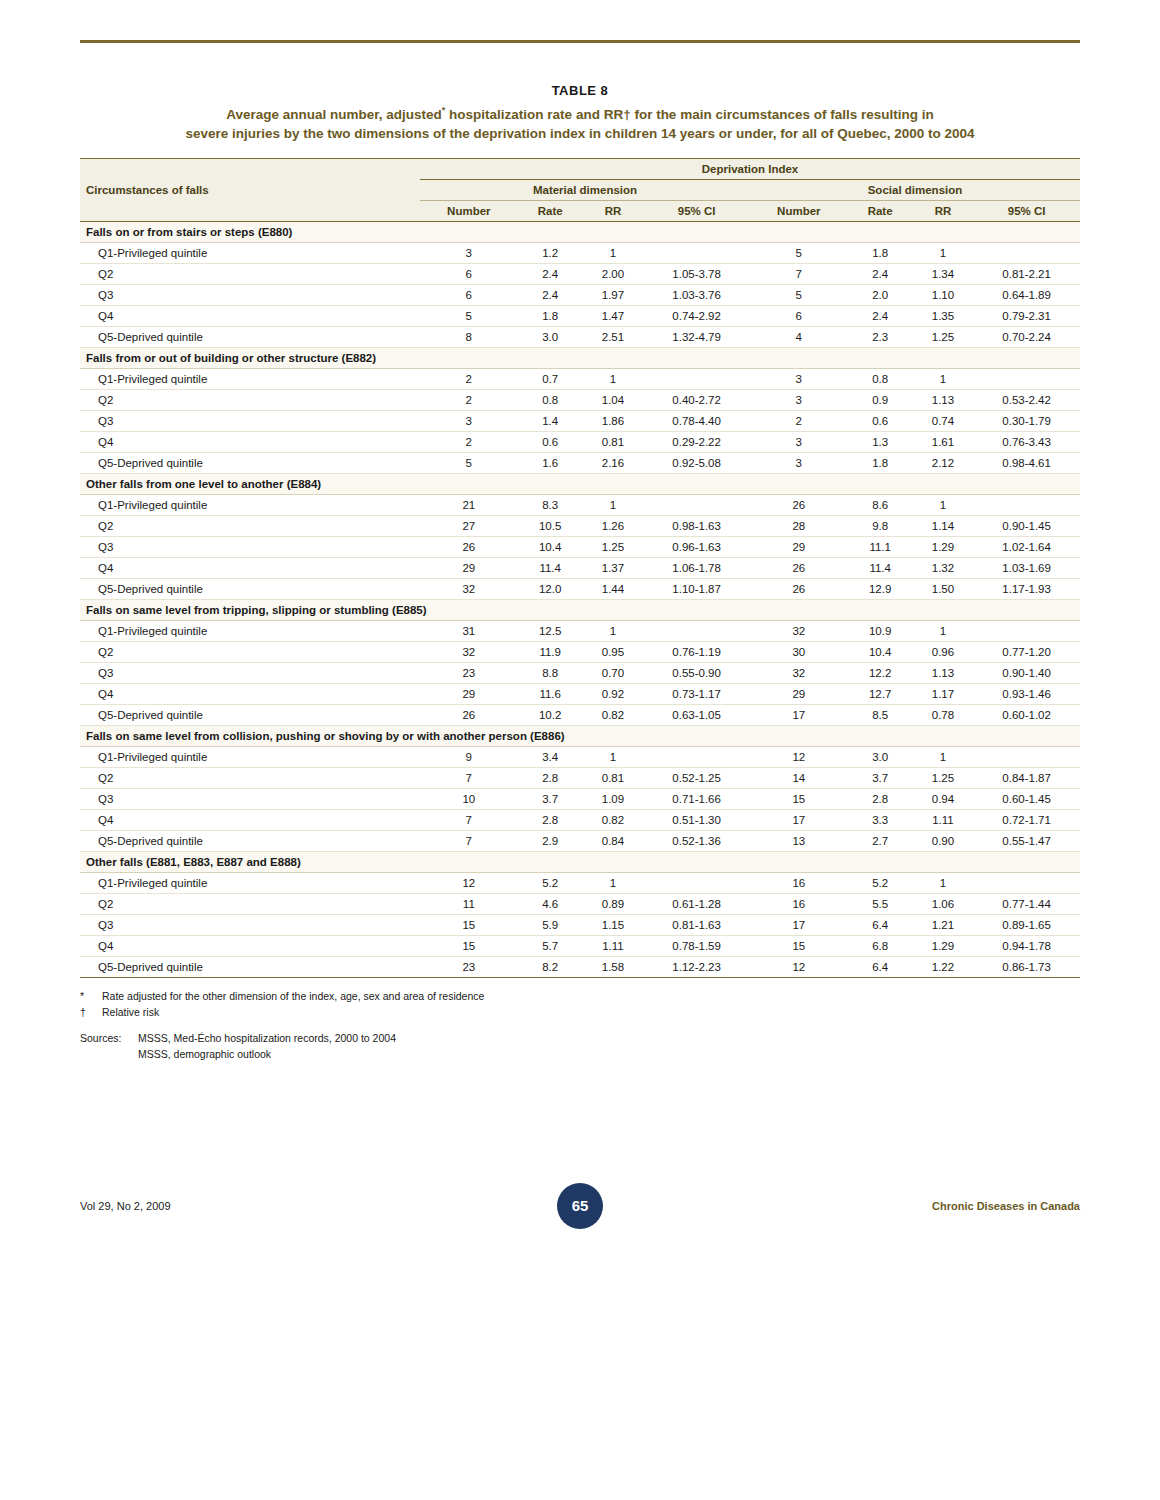TABLE 8
Average annual number, adjusted* hospitalization rate and RR† for the main circumstances of falls resulting in
severe injuries by the two dimensions of the deprivation index in children 14 years or under, for all of Quebec, 2000 to 2004
| Circumstances of falls | Deprivation Index |
| --- | --- |
| Material dimension | Social dimension |
| Number | Rate | RR | 95% CI | Number | Rate | RR | 95% CI |
| Falls on or from stairs or steps (E880) |
| Q1-Privileged quintile | 3 | 1.2 | 1 | | 5 | 1.8 | 1 | |
| Q2 | 6 | 2.4 | 2.00 | 1.05-3.78 | 7 | 2.4 | 1.34 | 0.81-2.21 |
| Q3 | 6 | 2.4 | 1.97 | 1.03-3.76 | 5 | 2.0 | 1.10 | 0.64-1.89 |
| Q4 | 5 | 1.8 | 1.47 | 0.74-2.92 | 6 | 2.4 | 1.35 | 0.79-2.31 |
| Q5-Deprived quintile | 8 | 3.0 | 2.51 | 1.32-4.79 | 4 | 2.3 | 1.25 | 0.70-2.24 |
| Falls from or out of building or other structure (E882) |
| Q1-Privileged quintile | 2 | 0.7 | 1 | | 3 | 0.8 | 1 | |
| Q2 | 2 | 0.8 | 1.04 | 0.40-2.72 | 3 | 0.9 | 1.13 | 0.53-2.42 |
| Q3 | 3 | 1.4 | 1.86 | 0.78-4.40 | 2 | 0.6 | 0.74 | 0.30-1.79 |
| Q4 | 2 | 0.6 | 0.81 | 0.29-2.22 | 3 | 1.3 | 1.61 | 0.76-3.43 |
| Q5-Deprived quintile | 5 | 1.6 | 2.16 | 0.92-5.08 | 3 | 1.8 | 2.12 | 0.98-4.61 |
| Other falls from one level to another (E884) |
| Q1-Privileged quintile | 21 | 8.3 | 1 | | 26 | 8.6 | 1 | |
| Q2 | 27 | 10.5 | 1.26 | 0.98-1.63 | 28 | 9.8 | 1.14 | 0.90-1.45 |
| Q3 | 26 | 10.4 | 1.25 | 0.96-1.63 | 29 | 11.1 | 1.29 | 1.02-1.64 |
| Q4 | 29 | 11.4 | 1.37 | 1.06-1.78 | 26 | 11.4 | 1.32 | 1.03-1.69 |
| Q5-Deprived quintile | 32 | 12.0 | 1.44 | 1.10-1.87 | 26 | 12.9 | 1.50 | 1.17-1.93 |
| Falls on same level from tripping, slipping or stumbling (E885) |
| Q1-Privileged quintile | 31 | 12.5 | 1 | | 32 | 10.9 | 1 | |
| Q2 | 32 | 11.9 | 0.95 | 0.76-1.19 | 30 | 10.4 | 0.96 | 0.77-1.20 |
| Q3 | 23 | 8.8 | 0.70 | 0.55-0.90 | 32 | 12.2 | 1.13 | 0.90-1.40 |
| Q4 | 29 | 11.6 | 0.92 | 0.73-1.17 | 29 | 12.7 | 1.17 | 0.93-1.46 |
| Q5-Deprived quintile | 26 | 10.2 | 0.82 | 0.63-1.05 | 17 | 8.5 | 0.78 | 0.60-1.02 |
| Falls on same level from collision, pushing or shoving by or with another person (E886) |
| Q1-Privileged quintile | 9 | 3.4 | 1 | | 12 | 3.0 | 1 | |
| Q2 | 7 | 2.8 | 0.81 | 0.52-1.25 | 14 | 3.7 | 1.25 | 0.84-1.87 |
| Q3 | 10 | 3.7 | 1.09 | 0.71-1.66 | 15 | 2.8 | 0.94 | 0.60-1.45 |
| Q4 | 7 | 2.8 | 0.82 | 0.51-1.30 | 17 | 3.3 | 1.11 | 0.72-1.71 |
| Q5-Deprived quintile | 7 | 2.9 | 0.84 | 0.52-1.36 | 13 | 2.7 | 0.90 | 0.55-1.47 |
| Other falls (E881, E883, E887 and E888) |
| Q1-Privileged quintile | 12 | 5.2 | 1 | | 16 | 5.2 | 1 | |
| Q2 | 11 | 4.6 | 0.89 | 0.61-1.28 | 16 | 5.5 | 1.06 | 0.77-1.44 |
| Q3 | 15 | 5.9 | 1.15 | 0.81-1.63 | 17 | 6.4 | 1.21 | 0.89-1.65 |
| Q4 | 15 | 5.7 | 1.11 | 0.78-1.59 | 15 | 6.8 | 1.29 | 0.94-1.78 |
| Q5-Deprived quintile | 23 | 8.2 | 1.58 | 1.12-2.23 | 12 | 6.4 | 1.22 | 0.86-1.73 |
*Rate adjusted for the other dimension of the index, age, sex and area of residence
†Relative risk
Sources: MSSS, Med-Écho hospitalization records, 2000 to 2004
MSSS, demographic outlook
Vol 29, No 2, 2009
65
Chronic Diseases in Canada